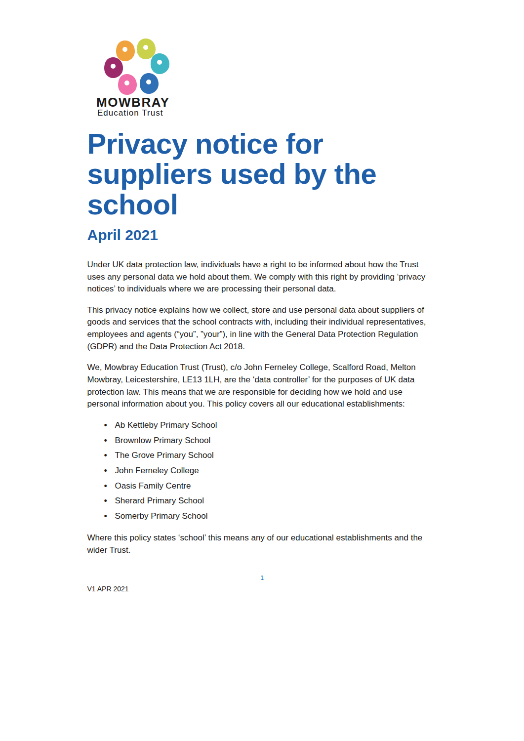MOWBRAY Education Trust
Privacy notice for suppliers used by the school
April 2021
Under UK data protection law, individuals have a right to be informed about how the Trust uses any personal data we hold about them. We comply with this right by providing ‘privacy notices’ to individuals where we are processing their personal data.
This privacy notice explains how we collect, store and use personal data about suppliers of goods and services that the school contracts with, including their individual representatives, employees and agents (“you”, ”your”), in line with the General Data Protection Regulation (GDPR) and the Data Protection Act 2018.
We, Mowbray Education Trust (Trust), c/o John Ferneley College, Scalford Road, Melton Mowbray, Leicestershire, LE13 1LH, are the ‘data controller’ for the purposes of UK data protection law. This means that we are responsible for deciding how we hold and use personal information about you. This policy covers all our educational establishments:
Ab Kettleby Primary School
Brownlow Primary School
The Grove Primary School
John Ferneley College
Oasis Family Centre
Sherard Primary School
Somerby Primary School
Where this policy states ‘school’ this means any of our educational establishments and the wider Trust.
1
V1 APR 2021